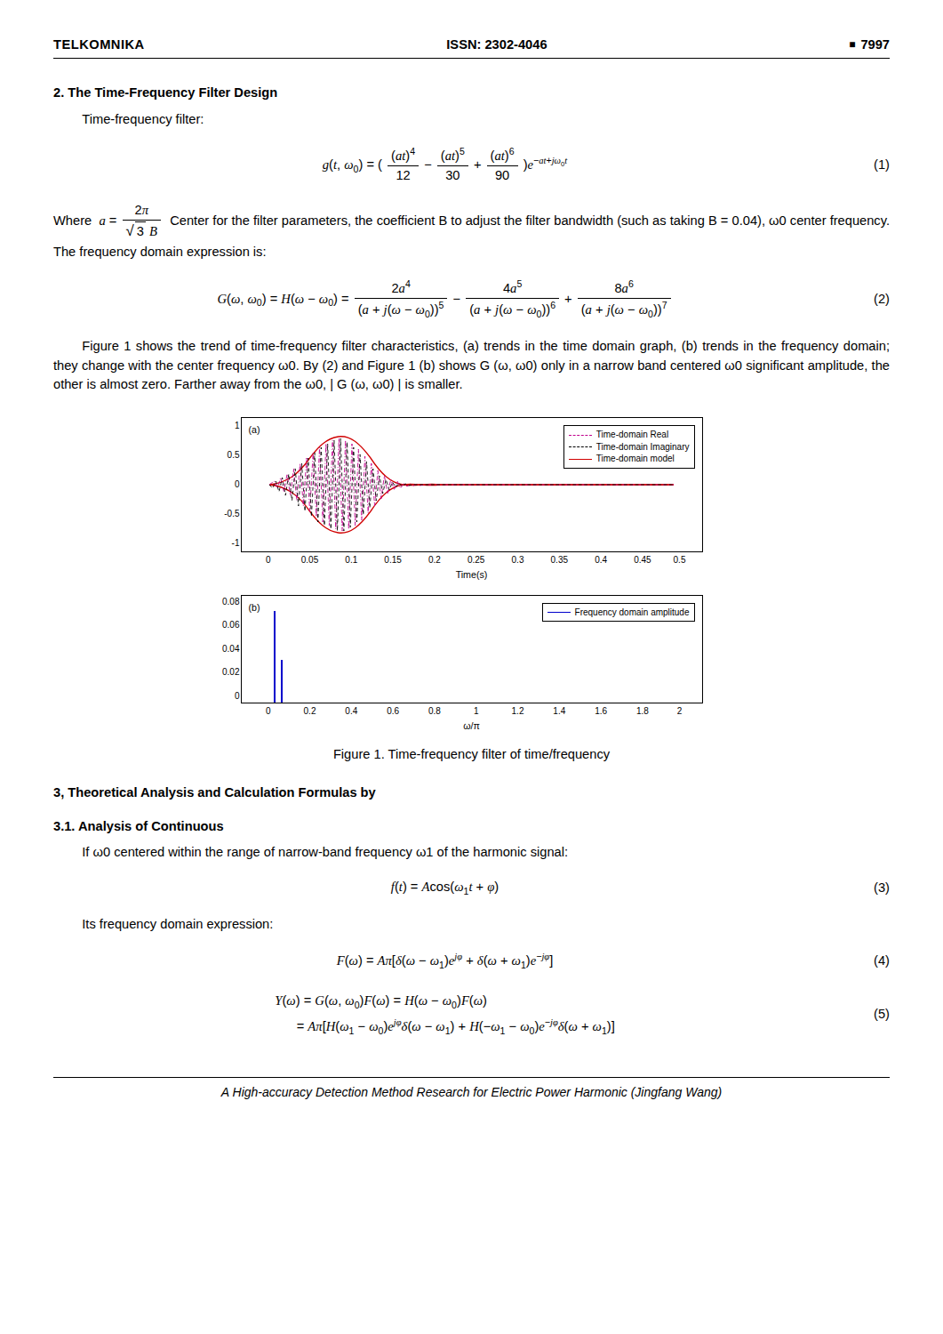TELKOMNIKA ISSN: 2302-4046 7997
2. The Time-Frequency Filter Design
Time-frequency filter:
g(t, ω0) = ( (at)412 − (at)530 + (at)690 )e−at+jω0t
(1)
Where a = 2π √3 B Center for the filter parameters, the coefficient B to adjust the filter bandwidth (such as taking B = 0.04), ω0 center frequency. The frequency domain expression is:
G(ω, ω0) = H(ω − ω0) = 2a4 (a + j(ω − ω0))5 − 4a5 (a + j(ω − ω0))6 + 8a6 (a + j(ω − ω0))7
(2)
Figure 1 shows the trend of time-frequency filter characteristics, (a) trends in the time domain graph, (b) trends in the frequency domain; they change with the center frequency ω0. By (2) and Figure 1 (b) shows G (ω, ω0) only in a narrow band centered ω0 significant amplitude, the other is almost zero. Farther away from the ω0, | G (ω, ω0) | is smaller.
(a)
1 0.5 0 -0.5 -1
Time-domain Real
Time-domain Imaginary
Time-domain model
0 0.05 0.1 0.15 0.2 0.25 0.3 0.35 0.4 0.45 0.5
Time(s)
(b)
0.08 0.06 0.04 0.02 0
Frequency domain amplitude
0 0.2 0.4 0.6 0.8 1 1.2 1.4 1.6 1.8 2
ω/π
Figure 1. Time-frequency filter of time/frequency
3, Theoretical Analysis and Calculation Formulas by
3.1. Analysis of Continuous
If ω0 centered within the range of narrow-band frequency ω1 of the harmonic signal:
f(t) = Acos(ω1t + φ)
(3)
Its frequency domain expression:
F(ω) = Aπ[δ(ω − ω1)ejφ + δ(ω + ω1)e−jφ]
(4)
Y(ω) = G(ω, ω0)F(ω) = H(ω − ω0)F(ω) = Aπ[H(ω1 − ω0)ejφδ(ω − ω1) + H(−ω1 − ω0)e−jφδ(ω + ω1)]
(5)
A High-accuracy Detection Method Research for Electric Power Harmonic (Jingfang Wang)